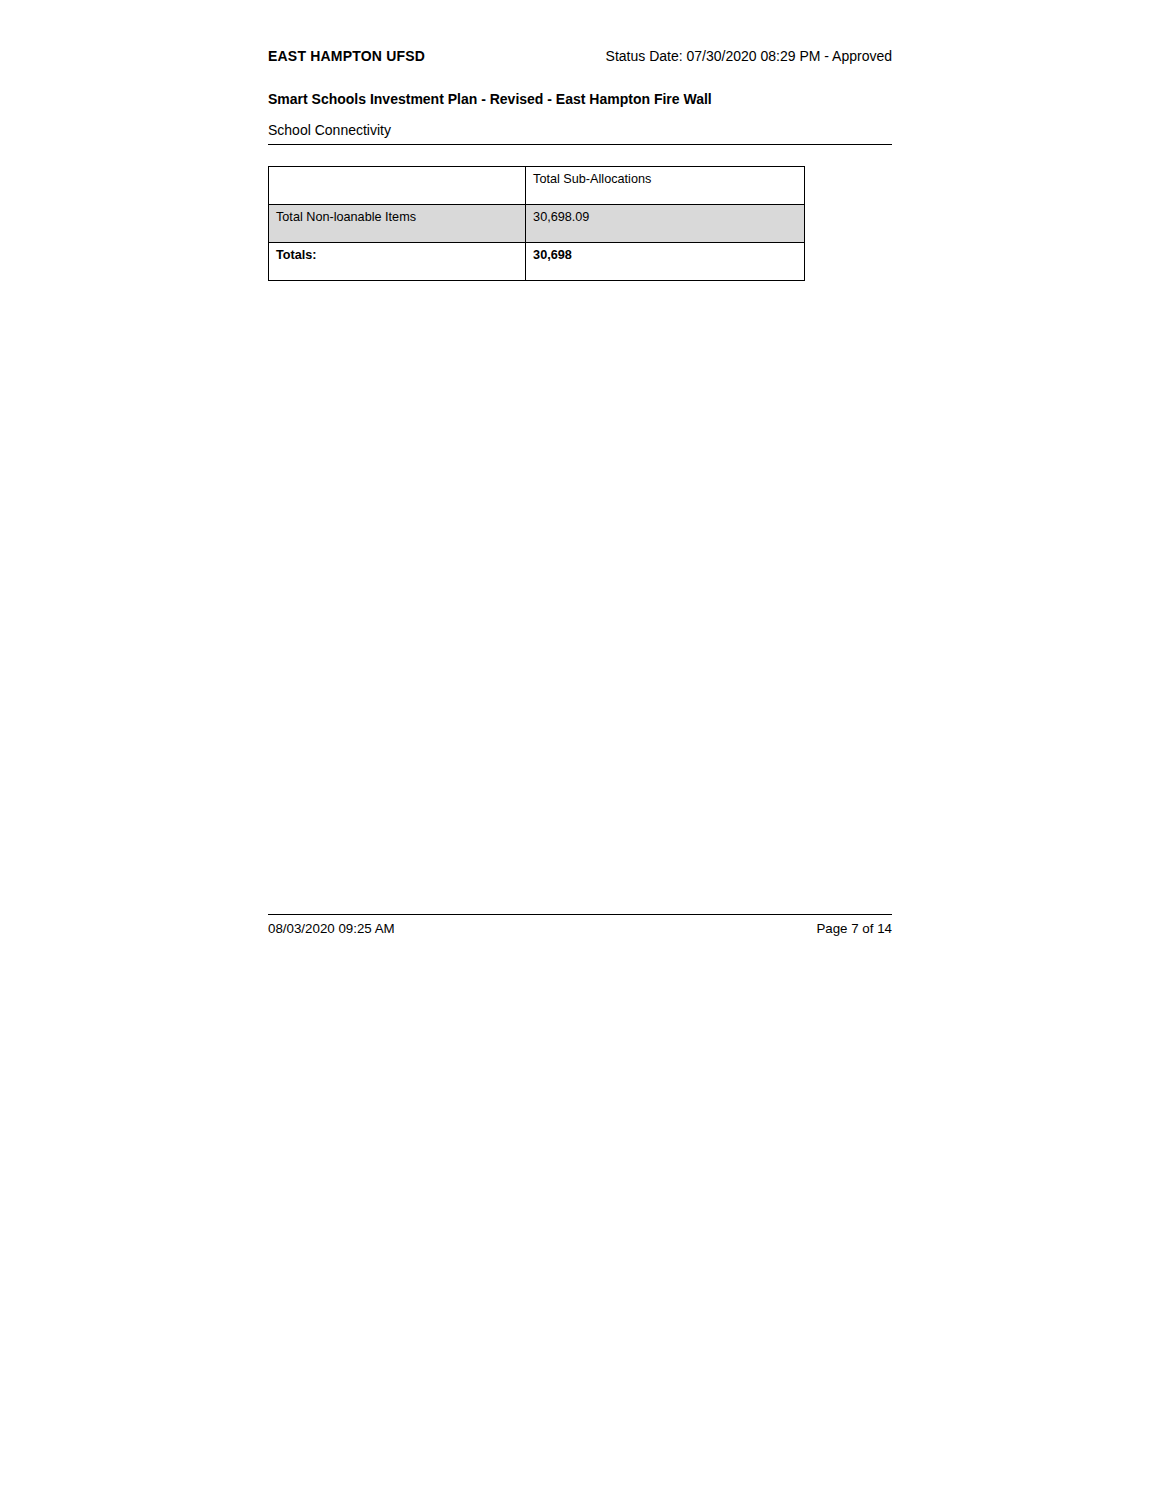EAST HAMPTON UFSD
Status Date: 07/30/2020 08:29 PM - Approved
Smart Schools Investment Plan - Revised - East Hampton Fire Wall
School Connectivity
| | Total Sub-Allocations |
| Total Non-loanable Items | 30,698.09 |
| Totals: | 30,698 |
08/03/2020 09:25 AM
Page 7 of 14